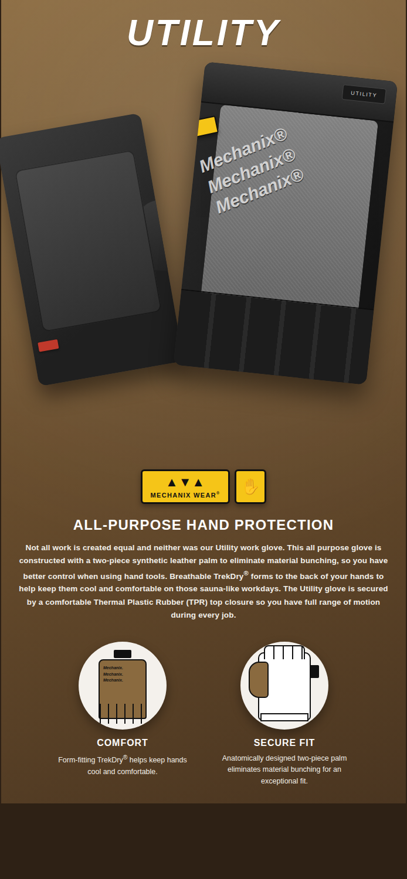Utility
Utility Mechanix® Mechanix® Mechanix®
▲▼▲
Mechanix Wear®
✋
All-Purpose Hand Protection
Not all work is created equal and neither was our Utility work glove. This all purpose glove is constructed with a two-piece synthetic leather palm to eliminate material bunching, so you have better control when using hand tools. Breathable TrekDry® forms to the back of your hands to help keep them cool and comfortable on those sauna-like workdays. The Utility glove is secured by a comfortable Thermal Plastic Rubber (TPR) top closure so you have full range of motion during every job.
Comfort
Form-fitting TrekDry® helps keep hands cool and comfortable.
Secure Fit
Anatomically designed two-piece palm eliminates material bunching for an exceptional fit.